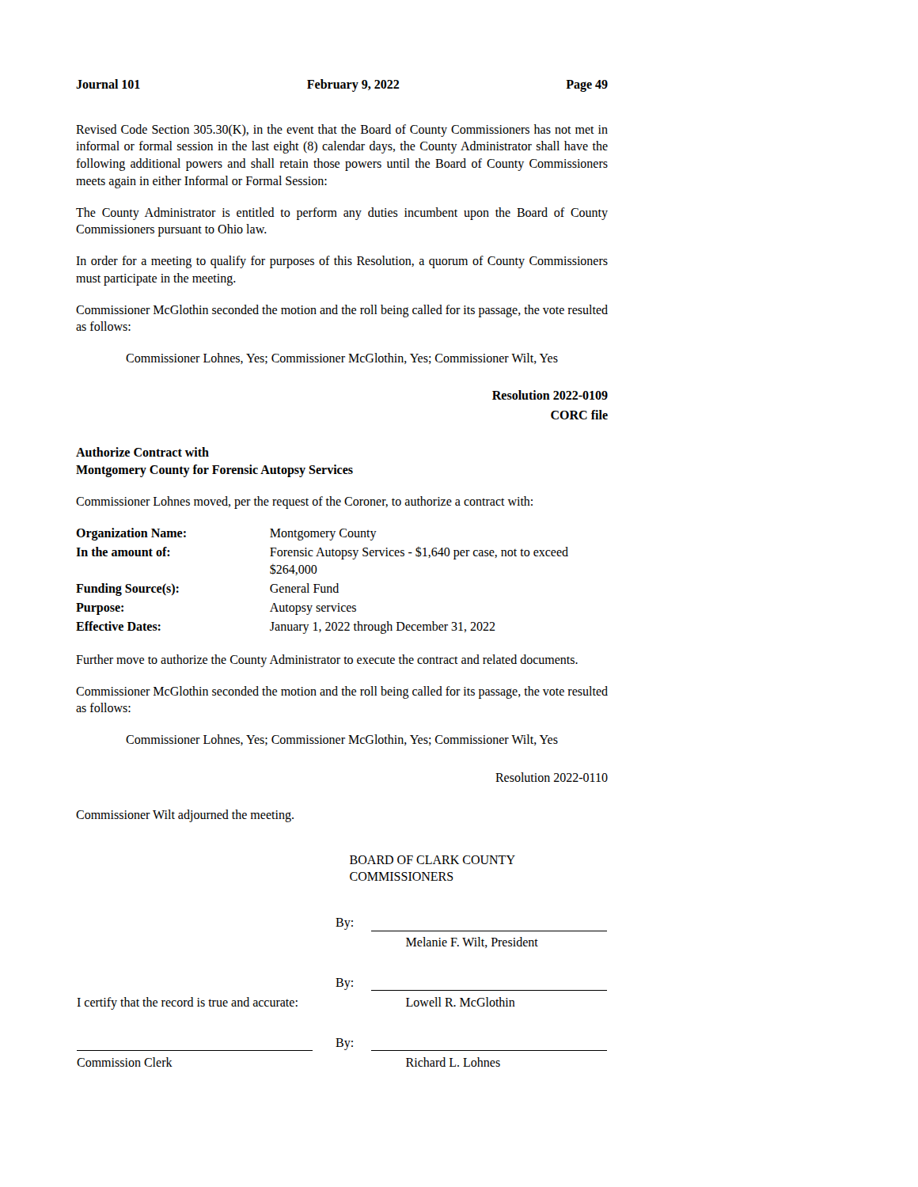Journal 101 February 9, 2022 Page 49
Revised Code Section 305.30(K), in the event that the Board of County Commissioners has not met in informal or formal session in the last eight (8) calendar days, the County Administrator shall have the following additional powers and shall retain those powers until the Board of County Commissioners meets again in either Informal or Formal Session:
The County Administrator is entitled to perform any duties incumbent upon the Board of County Commissioners pursuant to Ohio law.
In order for a meeting to qualify for purposes of this Resolution, a quorum of County Commissioners must participate in the meeting.
Commissioner McGlothin seconded the motion and the roll being called for its passage, the vote resulted as follows:
Commissioner Lohnes, Yes; Commissioner McGlothin, Yes; Commissioner Wilt, Yes
Resolution 2022-0109
CORC file
Authorize Contract with
Montgomery County for Forensic Autopsy Services
Commissioner Lohnes moved, per the request of the Coroner, to authorize a contract with:
| Organization Name: | Montgomery County |
| In the amount of: | Forensic Autopsy Services - $1,640 per case, not to exceed $264,000 |
| Funding Source(s): | General Fund |
| Purpose: | Autopsy services |
| Effective Dates: | January 1, 2022 through December 31, 2022 |
Further move to authorize the County Administrator to execute the contract and related documents.
Commissioner McGlothin seconded the motion and the roll being called for its passage, the vote resulted as follows:
Commissioner Lohnes, Yes; Commissioner McGlothin, Yes; Commissioner Wilt, Yes
Resolution 2022-0110
Commissioner Wilt adjourned the meeting.
BOARD OF CLARK COUNTY COMMISSIONERS
| | By: | |
| | | Melanie F. Wilt, President |
| | By: | |
| I certify that the record is true and accurate: | | Lowell R. McGlothin |
| | By: | |
| Commission Clerk | | Richard L. Lohnes |